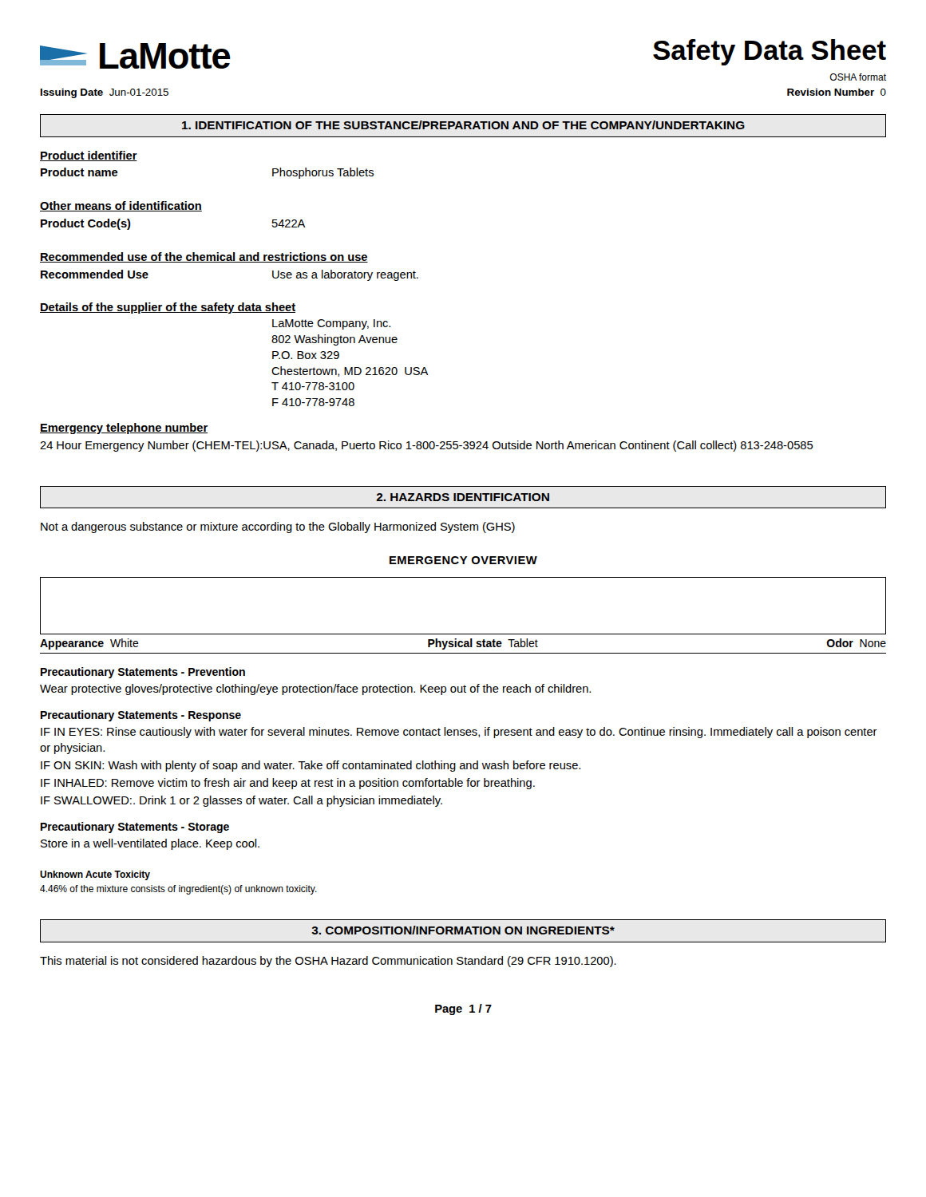LaMotte
Safety Data Sheet
OSHA format
Issuing Date Jun-01-2015
Revision Number 0
1. IDENTIFICATION OF THE SUBSTANCE/PREPARATION AND OF THE COMPANY/UNDERTAKING
Product identifier
Product name
Phosphorus Tablets
Other means of identification
Product Code(s)
5422A
Recommended use of the chemical and restrictions on use
Recommended Use
Use as a laboratory reagent.
Details of the supplier of the safety data sheet
LaMotte Company, Inc.
802 Washington Avenue
P.O. Box 329
Chestertown, MD 21620 USA
T 410-778-3100
F 410-778-9748
Emergency telephone number
24 Hour Emergency Number (CHEM-TEL):USA, Canada, Puerto Rico 1-800-255-3924 Outside North American Continent (Call collect) 813-248-0585
2. HAZARDS IDENTIFICATION
Not a dangerous substance or mixture according to the Globally Harmonized System (GHS)
EMERGENCY OVERVIEW
Appearance White Physical state Tablet Odor None
Precautionary Statements - Prevention
Wear protective gloves/protective clothing/eye protection/face protection. Keep out of the reach of children.
Precautionary Statements - Response
IF IN EYES: Rinse cautiously with water for several minutes. Remove contact lenses, if present and easy to do. Continue rinsing. Immediately call a poison center or physician.
IF ON SKIN: Wash with plenty of soap and water. Take off contaminated clothing and wash before reuse.
IF INHALED: Remove victim to fresh air and keep at rest in a position comfortable for breathing.
IF SWALLOWED:. Drink 1 or 2 glasses of water. Call a physician immediately.
Precautionary Statements - Storage
Store in a well-ventilated place. Keep cool.
Unknown Acute Toxicity
4.46% of the mixture consists of ingredient(s) of unknown toxicity.
3. COMPOSITION/INFORMATION ON INGREDIENTS*
This material is not considered hazardous by the OSHA Hazard Communication Standard (29 CFR 1910.1200).
Page 1 / 7